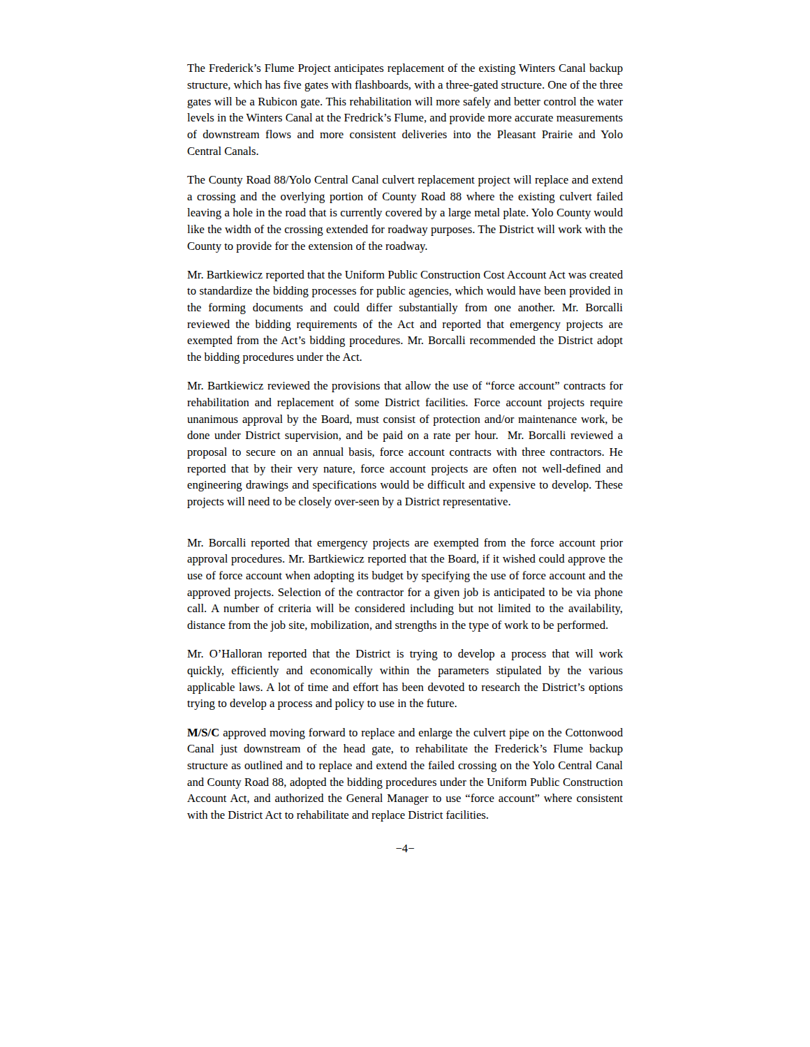The Frederick’s Flume Project anticipates replacement of the existing Winters Canal backup structure, which has five gates with flashboards, with a three-gated structure. One of the three gates will be a Rubicon gate. This rehabilitation will more safely and better control the water levels in the Winters Canal at the Fredrick’s Flume, and provide more accurate measurements of downstream flows and more consistent deliveries into the Pleasant Prairie and Yolo Central Canals.
The County Road 88/Yolo Central Canal culvert replacement project will replace and extend a crossing and the overlying portion of County Road 88 where the existing culvert failed leaving a hole in the road that is currently covered by a large metal plate. Yolo County would like the width of the crossing extended for roadway purposes. The District will work with the County to provide for the extension of the roadway.
Mr. Bartkiewicz reported that the Uniform Public Construction Cost Account Act was created to standardize the bidding processes for public agencies, which would have been provided in the forming documents and could differ substantially from one another. Mr. Borcalli reviewed the bidding requirements of the Act and reported that emergency projects are exempted from the Act’s bidding procedures. Mr. Borcalli recommended the District adopt the bidding procedures under the Act.
Mr. Bartkiewicz reviewed the provisions that allow the use of “force account” contracts for rehabilitation and replacement of some District facilities. Force account projects require unanimous approval by the Board, must consist of protection and/or maintenance work, be done under District supervision, and be paid on a rate per hour. Mr. Borcalli reviewed a proposal to secure on an annual basis, force account contracts with three contractors. He reported that by their very nature, force account projects are often not well-defined and engineering drawings and specifications would be difficult and expensive to develop. These projects will need to be closely over-seen by a District representative.
Mr. Borcalli reported that emergency projects are exempted from the force account prior approval procedures. Mr. Bartkiewicz reported that the Board, if it wished could approve the use of force account when adopting its budget by specifying the use of force account and the approved projects. Selection of the contractor for a given job is anticipated to be via phone call. A number of criteria will be considered including but not limited to the availability, distance from the job site, mobilization, and strengths in the type of work to be performed.
Mr. O’Halloran reported that the District is trying to develop a process that will work quickly, efficiently and economically within the parameters stipulated by the various applicable laws. A lot of time and effort has been devoted to research the District’s options trying to develop a process and policy to use in the future.
M/S/C approved moving forward to replace and enlarge the culvert pipe on the Cottonwood Canal just downstream of the head gate, to rehabilitate the Frederick’s Flume backup structure as outlined and to replace and extend the failed crossing on the Yolo Central Canal and County Road 88, adopted the bidding procedures under the Uniform Public Construction Account Act, and authorized the General Manager to use “force account” where consistent with the District Act to rehabilitate and replace District facilities.
−4−